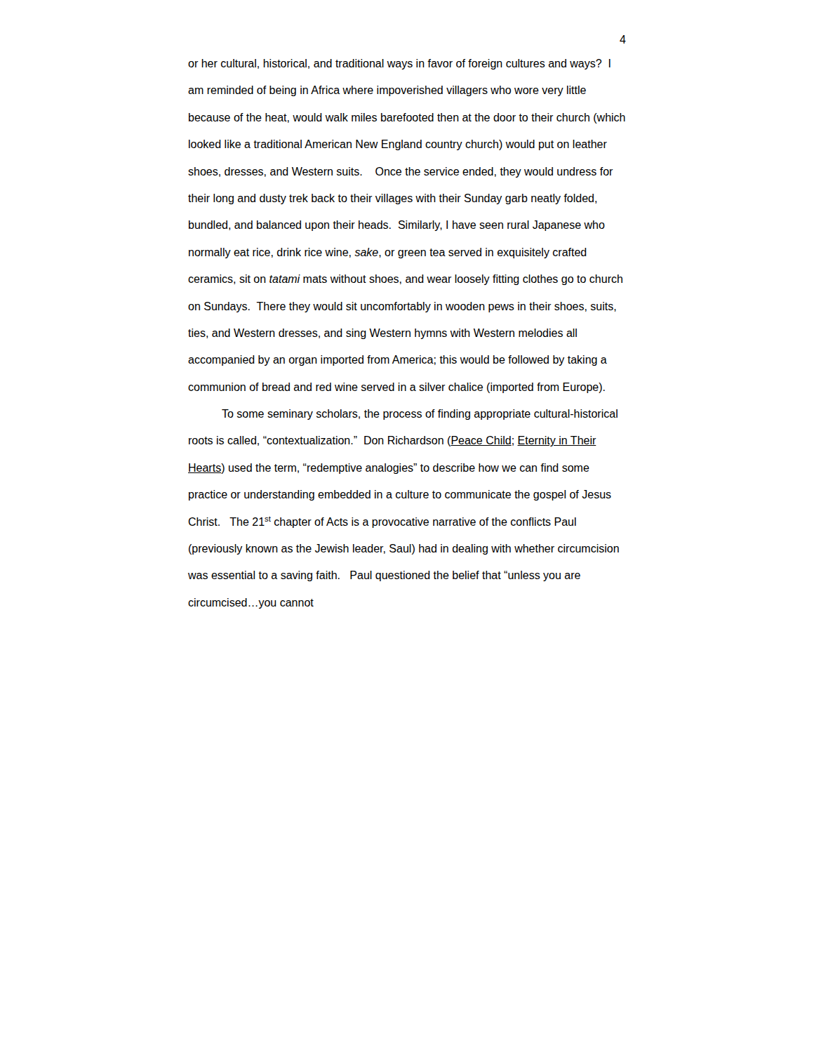4
or her cultural, historical, and traditional ways in favor of foreign cultures and ways? I am reminded of being in Africa where impoverished villagers who wore very little because of the heat, would walk miles barefooted then at the door to their church (which looked like a traditional American New England country church) would put on leather shoes, dresses, and Western suits. Once the service ended, they would undress for their long and dusty trek back to their villages with their Sunday garb neatly folded, bundled, and balanced upon their heads. Similarly, I have seen rural Japanese who normally eat rice, drink rice wine, sake, or green tea served in exquisitely crafted ceramics, sit on tatami mats without shoes, and wear loosely fitting clothes go to church on Sundays. There they would sit uncomfortably in wooden pews in their shoes, suits, ties, and Western dresses, and sing Western hymns with Western melodies all accompanied by an organ imported from America; this would be followed by taking a communion of bread and red wine served in a silver chalice (imported from Europe).
To some seminary scholars, the process of finding appropriate cultural-historical roots is called, “contextualization.” Don Richardson (Peace Child; Eternity in Their Hearts) used the term, “redemptive analogies” to describe how we can find some practice or understanding embedded in a culture to communicate the gospel of Jesus Christ. The 21st chapter of Acts is a provocative narrative of the conflicts Paul (previously known as the Jewish leader, Saul) had in dealing with whether circumcision was essential to a saving faith. Paul questioned the belief that “unless you are circumcised…you cannot